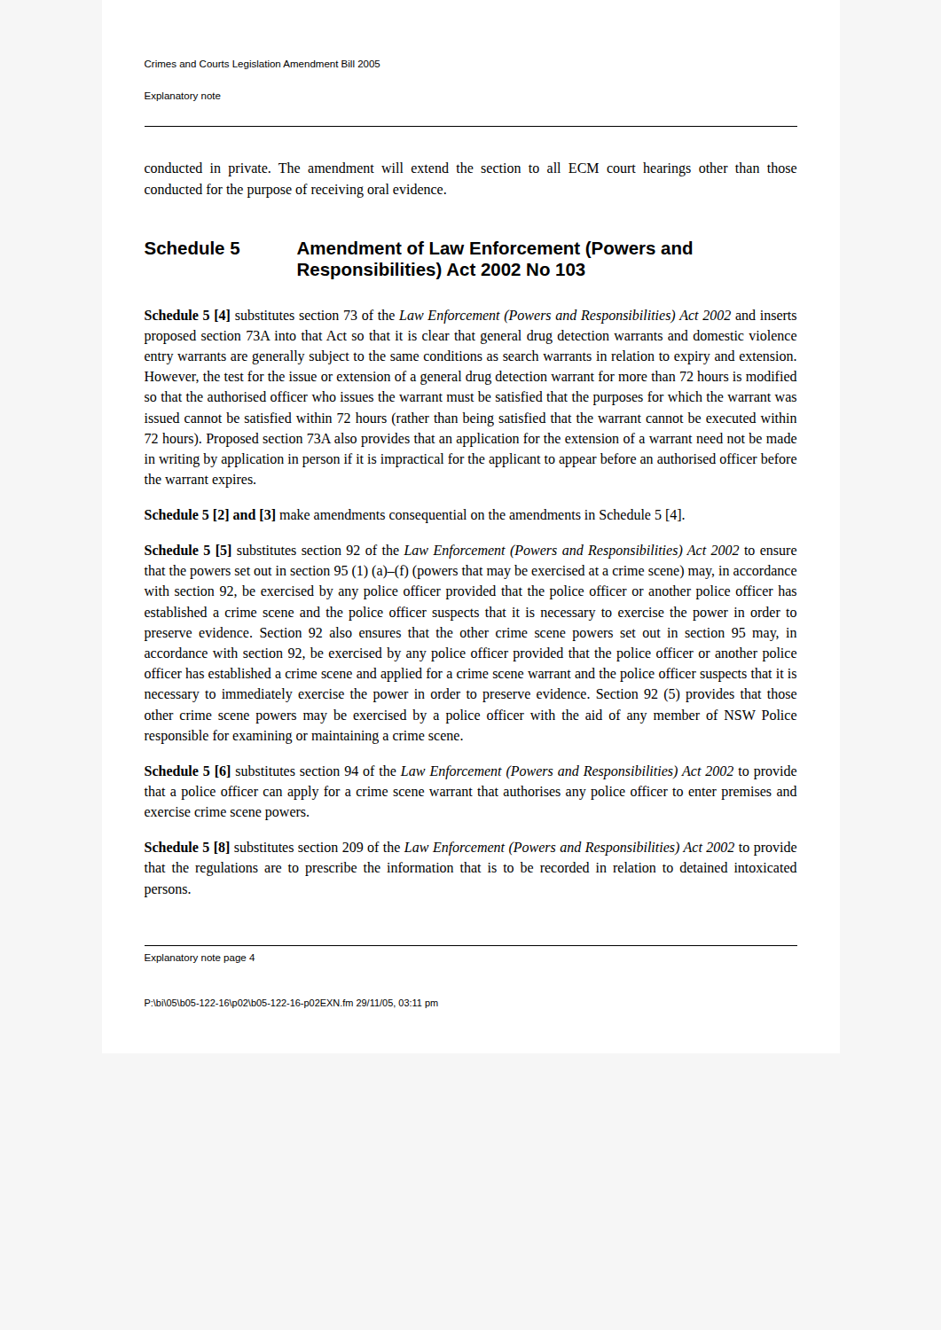Crimes and Courts Legislation Amendment Bill 2005
Explanatory note
conducted in private. The amendment will extend the section to all ECM court hearings other than those conducted for the purpose of receiving oral evidence.
Schedule 5 Amendment of Law Enforcement (Powers and Responsibilities) Act 2002 No 103
Schedule 5 [4] substitutes section 73 of the Law Enforcement (Powers and Responsibilities) Act 2002 and inserts proposed section 73A into that Act so that it is clear that general drug detection warrants and domestic violence entry warrants are generally subject to the same conditions as search warrants in relation to expiry and extension. However, the test for the issue or extension of a general drug detection warrant for more than 72 hours is modified so that the authorised officer who issues the warrant must be satisfied that the purposes for which the warrant was issued cannot be satisfied within 72 hours (rather than being satisfied that the warrant cannot be executed within 72 hours). Proposed section 73A also provides that an application for the extension of a warrant need not be made in writing by application in person if it is impractical for the applicant to appear before an authorised officer before the warrant expires.
Schedule 5 [2] and [3] make amendments consequential on the amendments in Schedule 5 [4].
Schedule 5 [5] substitutes section 92 of the Law Enforcement (Powers and Responsibilities) Act 2002 to ensure that the powers set out in section 95 (1) (a)–(f) (powers that may be exercised at a crime scene) may, in accordance with section 92, be exercised by any police officer provided that the police officer or another police officer has established a crime scene and the police officer suspects that it is necessary to exercise the power in order to preserve evidence. Section 92 also ensures that the other crime scene powers set out in section 95 may, in accordance with section 92, be exercised by any police officer provided that the police officer or another police officer has established a crime scene and applied for a crime scene warrant and the police officer suspects that it is necessary to immediately exercise the power in order to preserve evidence. Section 92 (5) provides that those other crime scene powers may be exercised by a police officer with the aid of any member of NSW Police responsible for examining or maintaining a crime scene.
Schedule 5 [6] substitutes section 94 of the Law Enforcement (Powers and Responsibilities) Act 2002 to provide that a police officer can apply for a crime scene warrant that authorises any police officer to enter premises and exercise crime scene powers.
Schedule 5 [8] substitutes section 209 of the Law Enforcement (Powers and Responsibilities) Act 2002 to provide that the regulations are to prescribe the information that is to be recorded in relation to detained intoxicated persons.
Explanatory note page 4
P:\bi\05\b05-122-16\p02\b05-122-16-p02EXN.fm 29/11/05, 03:11 pm